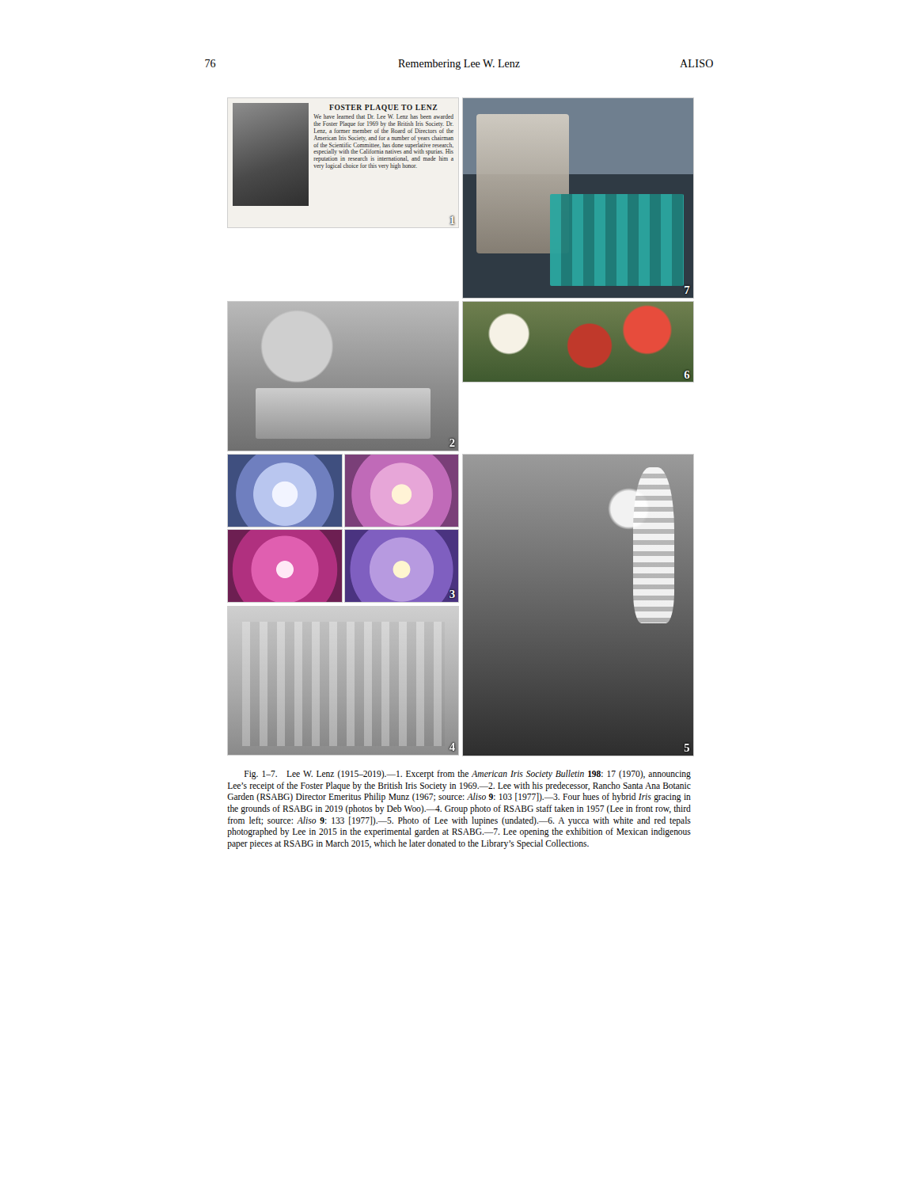76
Remembering Lee W. Lenz
ALISO
FOSTER PLAQUE TO LENZ
We have learned that Dr. Lee W. Lenz has been awarded the Foster Plaque for 1969 by the British Iris Society. Dr. Lenz, a former member of the Board of Directors of the American Iris Society, and for a number of years chairman of the Scientific Committee, has done superlative research, especially with the California natives and with spurias. His reputation in research is international, and made him a very logical choice for this very high honor.
1
7
2
6
3
5
4
Fig. 1–7. Lee W. Lenz (1915–2019).—1. Excerpt from the American Iris Society Bulletin 198: 17 (1970), announcing Lee’s receipt of the Foster Plaque by the British Iris Society in 1969.—2. Lee with his predecessor, Rancho Santa Ana Botanic Garden (RSABG) Director Emeritus Philip Munz (1967; source: Aliso 9: 103 [1977]).—3. Four hues of hybrid Iris gracing in the grounds of RSABG in 2019 (photos by Deb Woo).—4. Group photo of RSABG staff taken in 1957 (Lee in front row, third from left; source: Aliso 9: 133 [1977]).—5. Photo of Lee with lupines (undated).—6. A yucca with white and red tepals photographed by Lee in 2015 in the experimental garden at RSABG.—7. Lee opening the exhibition of Mexican indigenous paper pieces at RSABG in March 2015, which he later donated to the Library’s Special Collections.